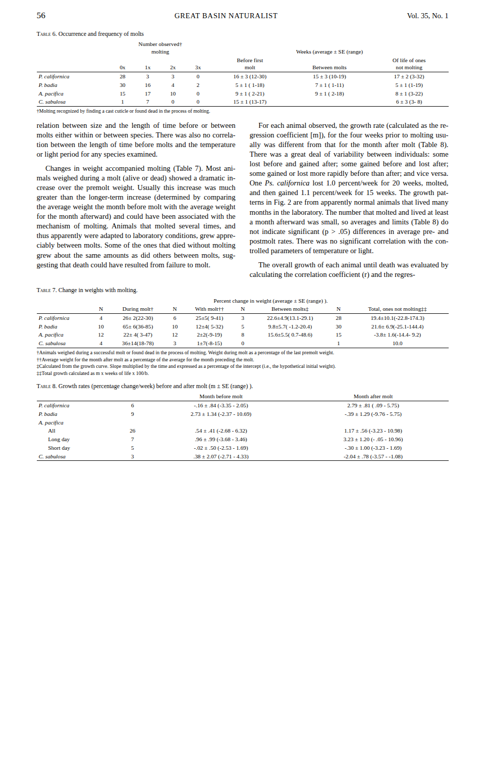56
GREAT BASIN NATURALIST
Vol. 35, No. 1
Table 6. Occurrence and frequency of molts
| | Number observed† molting | Weeks (average ± SE (range) |
| --- | --- | --- |
| | 0x | 1x | 2x | 3x | Before first molt | Between molts | Of life of ones not molting |
| P. californica | 28 | 3 | 3 | 0 | 16 ± 3 (12-30) | 15 ± 3 (10-19) | 17 ± 2 (3-32) |
| P. badia | 30 | 16 | 4 | 2 | 5 ± 1 ( 1-18) | 7 ± 1 ( 1-11) | 5 ± 1 (1-19) |
| A. pacifica | 15 | 17 | 10 | 0 | 9 ± 1 ( 2-21) | 9 ± 1 ( 2-18) | 8 ± 1 (3-22) |
| C. sabulosa | 1 | 7 | 0 | 0 | 15 ± 1 (13-17) | | 6 ± 3 (3- 8) |
†Molting recognized by finding a cast cuticle or found dead in the process of molting.
relation between size and the length of time before or between molts either within or between species. There was also no correlation between the length of time before molts and the temperature or light period for any species examined.
Changes in weight accompanied molting (Table 7). Most animals weighed during a molt (alive or dead) showed a dramatic increase over the premolt weight. Usually this increase was much greater than the longer-term increase (determined by comparing the average weight the month before molt with the average weight for the month afterward) and could have been associated with the mechanism of molting. Animals that molted several times, and thus apparently were adapted to laboratory conditions, grew appreciably between molts. Some of the ones that died without molting grew about the same amounts as did others between molts, suggesting that death could have resulted from failure to molt.
For each animal observed, the growth rate (calculated as the regression coefficient [m]), for the four weeks prior to molting usually was different from that for the month after molt (Table 8). There was a great deal of variability between individuals: some lost before and gained after; some gained before and lost after; some gained or lost more rapidly before than after; and vice versa. One Ps. californica lost 1.0 percent/week for 20 weeks, molted, and then gained 1.1 percent/week for 15 weeks. The growth patterns in Fig. 2 are from apparently normal animals that lived many months in the laboratory. The number that molted and lived at least a month afterward was small, so averages and limits (Table 8) do not indicate significant (p > .05) differences in average pre- and postmolt rates. There was no significant correlation with the controlled parameters of temperature or light.
The overall growth of each animal until death was evaluated by calculating the correlation coefficient (r) and the regres-
Table 7. Change in weights with molting.
| | Percent change in weight (average ± SE (range) ). |
| --- | --- |
| | N | During molt† | N | With molt†† | N | Between molts‡ | N | Total, ones not molting‡‡ |
| P. californica | 4 | 26± 2(22-30) | 6 | 25±5( 9-41) | 3 | 22.6±4.9(13.1-29.1) | 28 | 19.4±10.1(-22.8-174.3) |
| P. badia | 10 | 65± 6(36-85) | 10 | 12±4( 5-32) | 5 | 9.8±5.7( -1.2-20.4) | 30 | 21.6± 6.9(-25.1-144.4) |
| A. pacifica | 12 | 22± 4( 3-47) | 12 | 2±2(-9-19) | 8 | 15.6±5.5( 0.7-48.6) | 15 | -3.8± 1.6(-14.4- 9.2) |
| C. sabulosa | 4 | 36±14(18-78) | 3 | 1±7(-8-15) | 0 | | 1 | 10.0 |
†Animals weighed during a successful molt or found dead in the process of molting. Weight during molt as a percentage of the last premolt weight.
††Average weight for the month after molt as a percentage of the average for the month preceding the molt.
‡Calculated from the growth curve. Slope multiplied by the time and expressed as a percentage of the intercept (i.e., the hypothetical initial weight).
‡‡Total growth calculated as m x weeks of life x 100/b.
Table 8. Growth rates (percentage change/week) before and after molt (m ± SE (range) ).
| | | Month before molt | Month after molt |
| --- | --- | --- | --- |
| P. californica | 6 | -.16 ± .84 (-3.35 - 2.05) | 2.79 ± .81 ( .09 - 5.75) |
| P. badia | 9 | 2.73 ± 1.34 (-2.37 - 10.69) | -.39 ± 1.29 (-9.76 - 5.75) |
| A. pacifica | | | |
| All | 26 | .54 ± .41 (-2.68 - 6.32) | 1.17 ± .56 (-3.23 - 10.98) |
| Long day | 7 | .96 ± .99 (-3.68 - 3.46) | 3.23 ± 1.20 (- .05 - 10.96) |
| Short day | 5 | -.02 ± .50 (-2.53 - 1.69) | -.30 ± 1.00 (-3.23 - 1.69) |
| C. sabulosa | 3 | .38 ± 2.07 (-2.71 - 4.33) | -2.04 ± .78 (-3.57 - -1.08) |